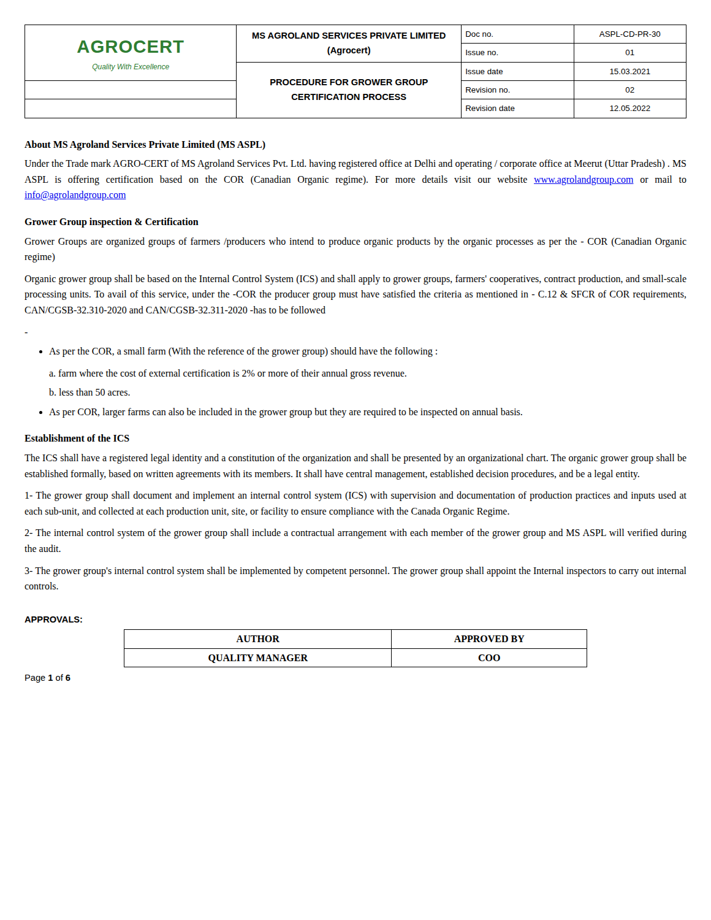| AGROCERT Quality With Excellence | MS AGROLAND SERVICES PRIVATE LIMITED (Agrocert) | Doc no. | ASPL-CD-PR-30 |
| Issue no. | 01 |
| PROCEDURE FOR GROWER GROUP CERTIFICATION PROCESS | Issue date | 15.03.2021 |
| | Revision no. | 02 |
| | Revision date | 12.05.2022 |
About MS Agroland Services Private Limited (MS ASPL)
Under the Trade mark AGRO-CERT of MS Agroland Services Pvt. Ltd. having registered office at Delhi and operating / corporate office at Meerut (Uttar Pradesh) . MS ASPL is offering certification based on the COR (Canadian Organic regime). For more details visit our website www.agrolandgroup.com or mail to info@agrolandgroup.com
Grower Group inspection & Certification
Grower Groups are organized groups of farmers /producers who intend to produce organic products by the organic processes as per the - COR (Canadian Organic regime)
Organic grower group shall be based on the Internal Control System (ICS) and shall apply to grower groups, farmers' cooperatives, contract production, and small-scale processing units. To avail of this service, under the -COR the producer group must have satisfied the criteria as mentioned in - C.12 & SFCR of COR requirements, CAN/CGSB-32.310-2020 and CAN/CGSB-32.311-2020 -has to be followed
-
As per the COR, a small farm (With the reference of the grower group) should have the following :
a. farm where the cost of external certification is 2% or more of their annual gross revenue.
b. less than 50 acres.
As per COR, larger farms can also be included in the grower group but they are required to be inspected on annual basis.
Establishment of the ICS
The ICS shall have a registered legal identity and a constitution of the organization and shall be presented by an organizational chart. The organic grower group shall be established formally, based on written agreements with its members. It shall have central management, established decision procedures, and be a legal entity.
1- The grower group shall document and implement an internal control system (ICS) with supervision and documentation of production practices and inputs used at each sub-unit, and collected at each production unit, site, or facility to ensure compliance with the Canada Organic Regime.
2- The internal control system of the grower group shall include a contractual arrangement with each member of the grower group and MS ASPL will verified during the audit.
3- The grower group's internal control system shall be implemented by competent personnel. The grower group shall appoint the Internal inspectors to carry out internal controls.
APPROVALS:
| AUTHOR | APPROVED BY |
| QUALITY MANAGER | COO |
Page 1 of 6